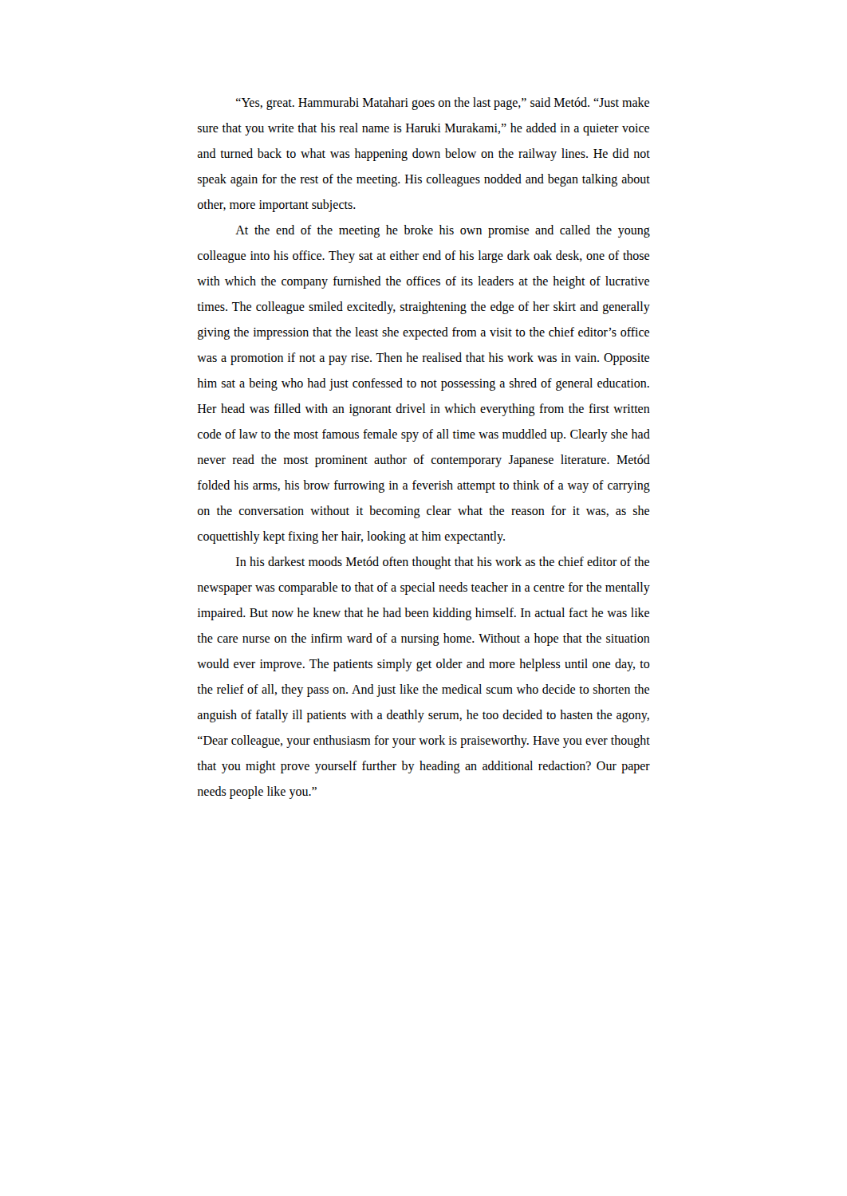“Yes, great. Hammurabi Matahari goes on the last page,” said Metód. “Just make sure that you write that his real name is Haruki Murakami,” he added in a quieter voice and turned back to what was happening down below on the railway lines. He did not speak again for the rest of the meeting. His colleagues nodded and began talking about other, more important subjects.
At the end of the meeting he broke his own promise and called the young colleague into his office. They sat at either end of his large dark oak desk, one of those with which the company furnished the offices of its leaders at the height of lucrative times. The colleague smiled excitedly, straightening the edge of her skirt and generally giving the impression that the least she expected from a visit to the chief editor’s office was a promotion if not a pay rise. Then he realised that his work was in vain. Opposite him sat a being who had just confessed to not possessing a shred of general education. Her head was filled with an ignorant drivel in which everything from the first written code of law to the most famous female spy of all time was muddled up. Clearly she had never read the most prominent author of contemporary Japanese literature. Metód folded his arms, his brow furrowing in a feverish attempt to think of a way of carrying on the conversation without it becoming clear what the reason for it was, as she coquettishly kept fixing her hair, looking at him expectantly.
In his darkest moods Metód often thought that his work as the chief editor of the newspaper was comparable to that of a special needs teacher in a centre for the mentally impaired. But now he knew that he had been kidding himself. In actual fact he was like the care nurse on the infirm ward of a nursing home. Without a hope that the situation would ever improve. The patients simply get older and more helpless until one day, to the relief of all, they pass on. And just like the medical scum who decide to shorten the anguish of fatally ill patients with a deathly serum, he too decided to hasten the agony, “Dear colleague, your enthusiasm for your work is praiseworthy. Have you ever thought that you might prove yourself further by heading an additional redaction? Our paper needs people like you.”